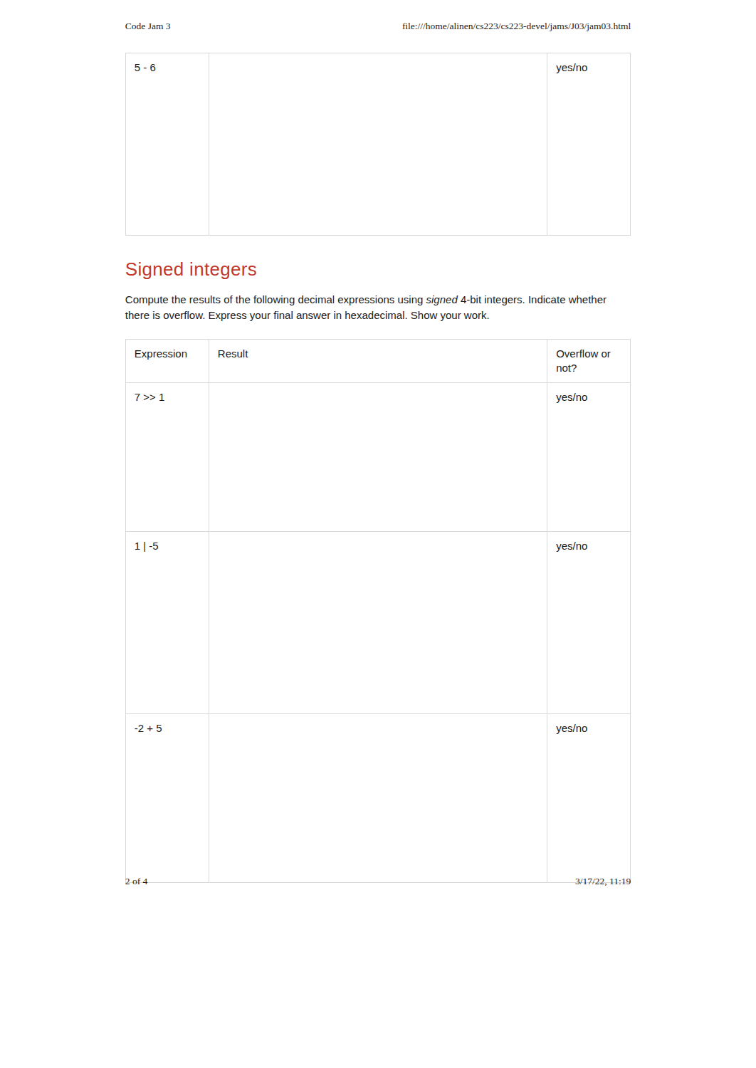Code Jam 3 file:///home/alinen/cs223/cs223-devel/jams/J03/jam03.html
| 5 - 6 | | yes/no |
Signed integers
Compute the results of the following decimal expressions using signed 4-bit integers. Indicate whether there is overflow. Express your final answer in hexadecimal. Show your work.
| Expression | Result | Overflow or not? |
| --- | --- | --- |
| 7 >> 1 | | yes/no |
| 1 / -5 | | yes/no |
| -2 + 5 | | yes/no |
2 of 4 3/17/22, 11:19